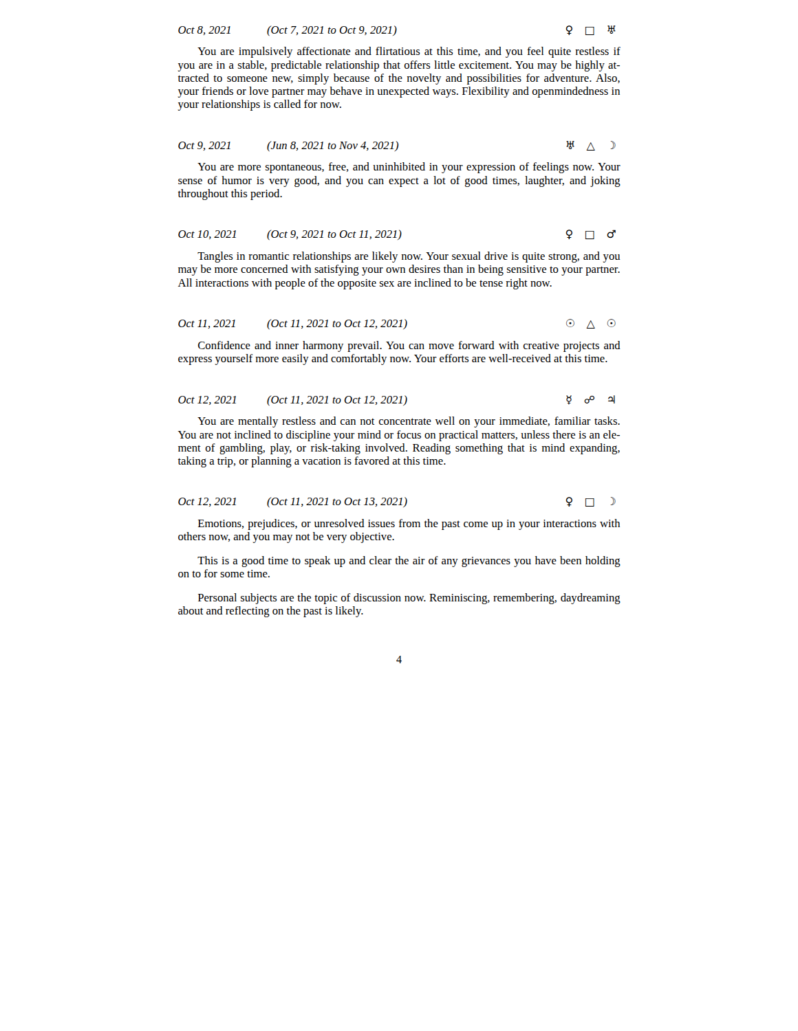Oct 8, 2021(Oct 7, 2021 to Oct 9, 2021)
♀ □ ♅
You are impulsively affectionate and flirtatious at this time, and you feel quite restless if you are in a stable, predictable relationship that offers little excitement. You may be highly attracted to someone new, simply because of the novelty and possibilities for adventure. Also, your friends or love partner may behave in unexpected ways. Flexibility and openmindedness in your relationships is called for now.
Oct 9, 2021(Jun 8, 2021 to Nov 4, 2021)
♅ △ ☽
You are more spontaneous, free, and uninhibited in your expression of feelings now. Your sense of humor is very good, and you can expect a lot of good times, laughter, and joking throughout this period.
Oct 10, 2021(Oct 9, 2021 to Oct 11, 2021)
♀ □ ♂
Tangles in romantic relationships are likely now. Your sexual drive is quite strong, and you may be more concerned with satisfying your own desires than in being sensitive to your partner. All interactions with people of the opposite sex are inclined to be tense right now.
Oct 11, 2021(Oct 11, 2021 to Oct 12, 2021)
☉ △ ☉
Confidence and inner harmony prevail. You can move forward with creative projects and express yourself more easily and comfortably now. Your efforts are well-received at this time.
Oct 12, 2021(Oct 11, 2021 to Oct 12, 2021)
☿ ☍ ♃
You are mentally restless and can not concentrate well on your immediate, familiar tasks. You are not inclined to discipline your mind or focus on practical matters, unless there is an element of gambling, play, or risk-taking involved. Reading something that is mind expanding, taking a trip, or planning a vacation is favored at this time.
Oct 12, 2021(Oct 11, 2021 to Oct 13, 2021)
♀ □ ☽
Emotions, prejudices, or unresolved issues from the past come up in your interactions with others now, and you may not be very objective.
This is a good time to speak up and clear the air of any grievances you have been holding on to for some time.
Personal subjects are the topic of discussion now. Reminiscing, remembering, daydreaming about and reflecting on the past is likely.
4